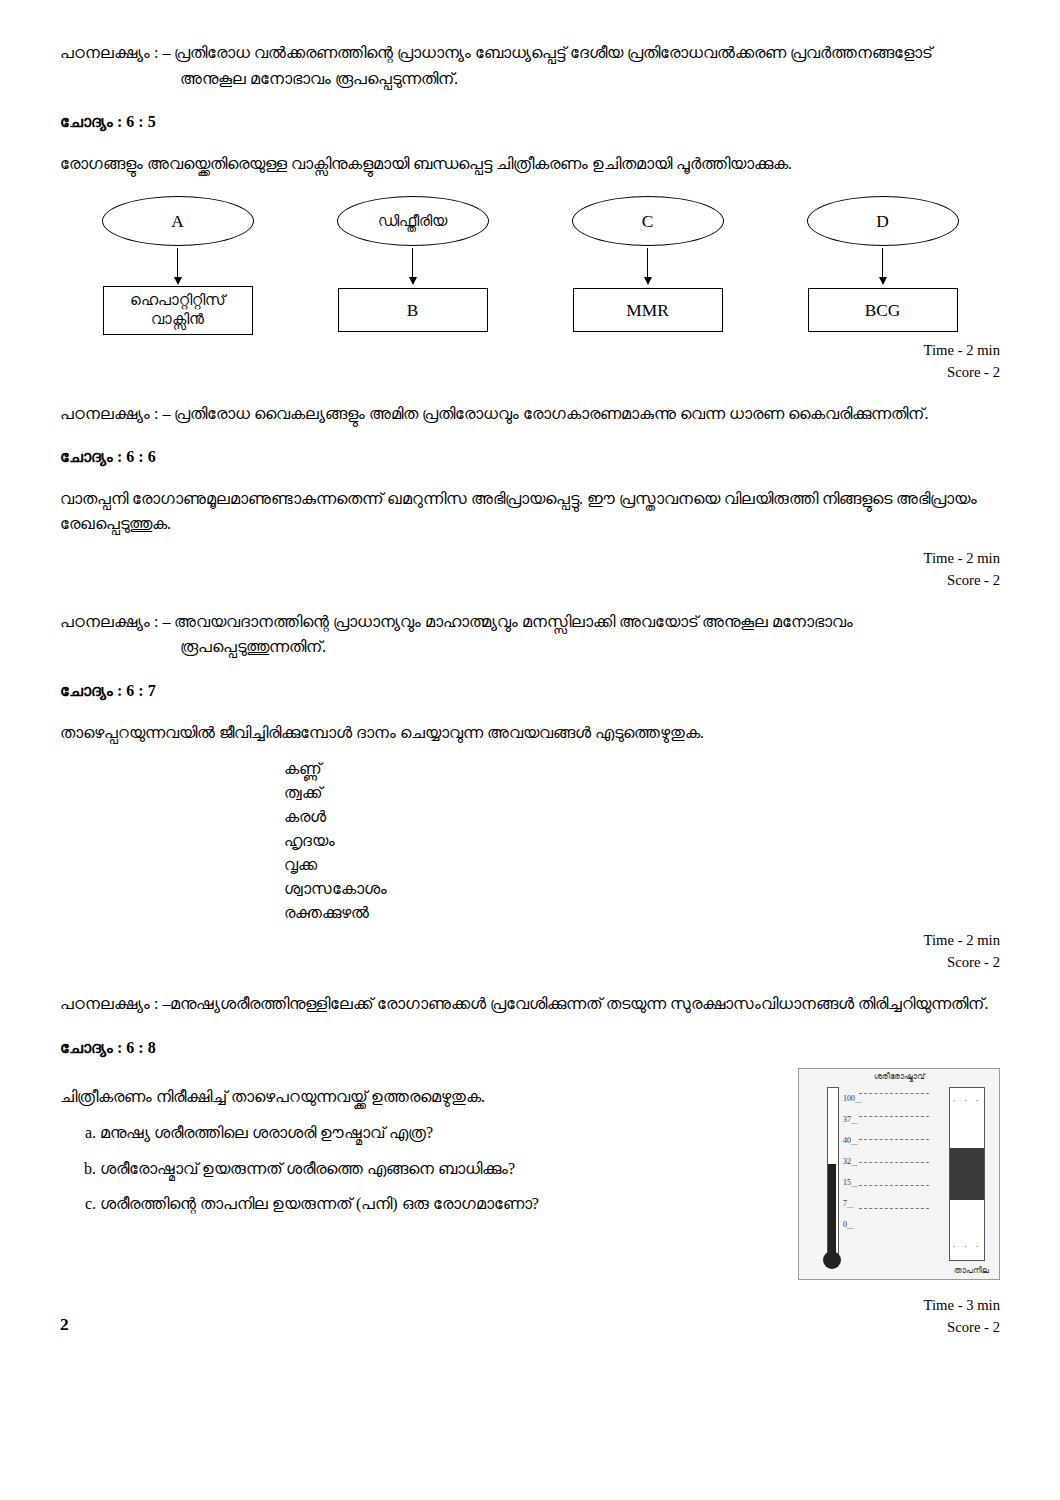പഠനലക്ഷ്യം : – പ്രതിരോധ വൽക്കരണത്തിന്റെ പ്രാധാന്യം ബോധ്യപ്പെട്ട് ദേശീയ പ്രതിരോധവൽക്കരണ പ്രവർത്തനങ്ങളോട് അനുകൂല മനോഭാവം രൂപപ്പെടുന്നതിന്.
ചോദ്യം : 6 : 5
രോഗങ്ങളും അവയ്ക്കെതിരെയുള്ള വാക്സിനുകളുമായി ബന്ധപ്പെട്ട ചിത്രീകരണം ഉചിതമായി പൂർത്തിയാക്കുക.
A
ഡിഫ്തീരിയ
C
D
ഹെപാറ്റിറ്റിസ്
വാക്സിൻ
B
MMR
BCG
Time - 2 min
Score - 2
പഠനലക്ഷ്യം : – പ്രതിരോധ വൈകല്യങ്ങളും അമിത പ്രതിരോധവും രോഗകാരണമാകുന്നു വെന്ന ധാരണ കൈവരിക്കുന്നതിന്.
ചോദ്യം : 6 : 6
വാതപ്പനി രോഗാണുമൂലമാണുണ്ടാകുന്നതെന്ന് ഖമറുന്നിസ അഭിപ്രായപ്പെട്ടു. ഈ പ്രസ്താവനയെ വിലയിരുത്തി നിങ്ങളുടെ അഭിപ്രായം രേഖപ്പെടുത്തുക.
Time - 2 min
Score - 2
പഠനലക്ഷ്യം : – അവയവദാനത്തിന്റെ പ്രാധാന്യവും മാഹാത്മ്യവും മനസ്സിലാക്കി അവയോട് അനുകൂല മനോഭാവം രൂപപ്പെടുത്തുന്നതിന്.
ചോദ്യം : 6 : 7
താഴെപ്പറയുന്നവയിൽ ജീവിച്ചിരിക്കുമ്പോൾ ദാനം ചെയ്യാവുന്ന അവയവങ്ങൾ എടുത്തെഴുതുക.
കണ്ണ്
ത്വക്ക്
കരൾ
ഹൃദയം
വൃക്ക
ശ്വാസകോശം
രക്തക്കുഴൽ
Time - 2 min
Score - 2
പഠനലക്ഷ്യം : –മനുഷ്യശരീരത്തിനുള്ളിലേക്ക് രോഗാണുക്കൾ പ്രവേശിക്കുന്നത് തടയുന്ന സുരക്ഷാസംവിധാനങ്ങൾ തിരിച്ചറിയുന്നതിന്.
ചോദ്യം : 6 : 8
ചിത്രീകരണം നിരീക്ഷിച്ച് താഴെപറയുന്നവയ്ക്ക് ഉത്തരമെഴുതുക.
മനുഷ്യ ശരീരത്തിലെ ശരാശരി ഊഷ്മാവ് എത്ര?
ശരീരോഷ്മാവ് ഉയരുന്നത് ശരീരത്തെ എങ്ങനെ ബാധിക്കും?
ശരീരത്തിന്റെ താപനില ഉയരുന്നത് (പനി) ഒരു രോഗമാണോ?
ശരീരോഷ്മാവ്
100—
37—
40—
32—
15—
7—
0—
· · ·
· · ·
താപനില
2
Time - 3 min
Score - 2